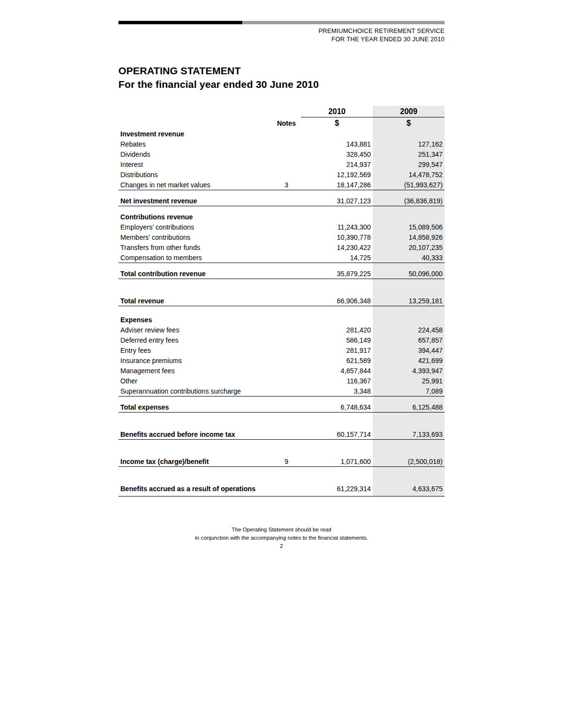PREMIUMCHOICE RETIREMENT SERVICE
FOR THE YEAR ENDED 30 JUNE 2010
OPERATING STATEMENT For the financial year ended 30 June 2010
| | | 2010 | 2009 |
| --- | --- | --- | --- |
| | Notes | $ | $ |
| Investment revenue | | | |
| Rebates | | 143,881 | 127,162 |
| Dividends | | 328,450 | 251,347 |
| Interest | | 214,937 | 299,547 |
| Distributions | | 12,192,569 | 14,478,752 |
| Changes in net market values | 3 | 18,147,286 | (51,993,627) |
| Net investment revenue | | 31,027,123 | (36,836,819) |
| Contributions revenue | | | |
| Employers’ contributions | | 11,243,300 | 15,089,506 |
| Members’ contributions | | 10,390,778 | 14,858,926 |
| Transfers from other funds | | 14,230,422 | 20,107,235 |
| Compensation to members | | 14,725 | 40,333 |
| Total contribution revenue | | 35,879,225 | 50,096,000 |
| Total revenue | | 66,906,348 | 13,259,181 |
| Expenses | | | |
| Adviser review fees | | 281,420 | 224,458 |
| Deferred entry fees | | 586,149 | 657,857 |
| Entry fees | | 281,917 | 394,447 |
| Insurance premiums | | 621,589 | 421,699 |
| Management fees | | 4,857,844 | 4,393,947 |
| Other | | 116,367 | 25,991 |
| Superannuation contributions surcharge | | 3,348 | 7,089 |
| Total expenses | | 6,748,634 | 6,125,488 |
| Benefits accrued before income tax | | 60,157,714 | 7,133,693 |
| Income tax (charge)/benefit | 9 | 1,071,600 | (2,500,018) |
| Benefits accrued as a result of operations | | 61,229,314 | 4,633,675 |
The Operating Statement should be read
in conjunction with the accompanying notes to the financial statements.
2